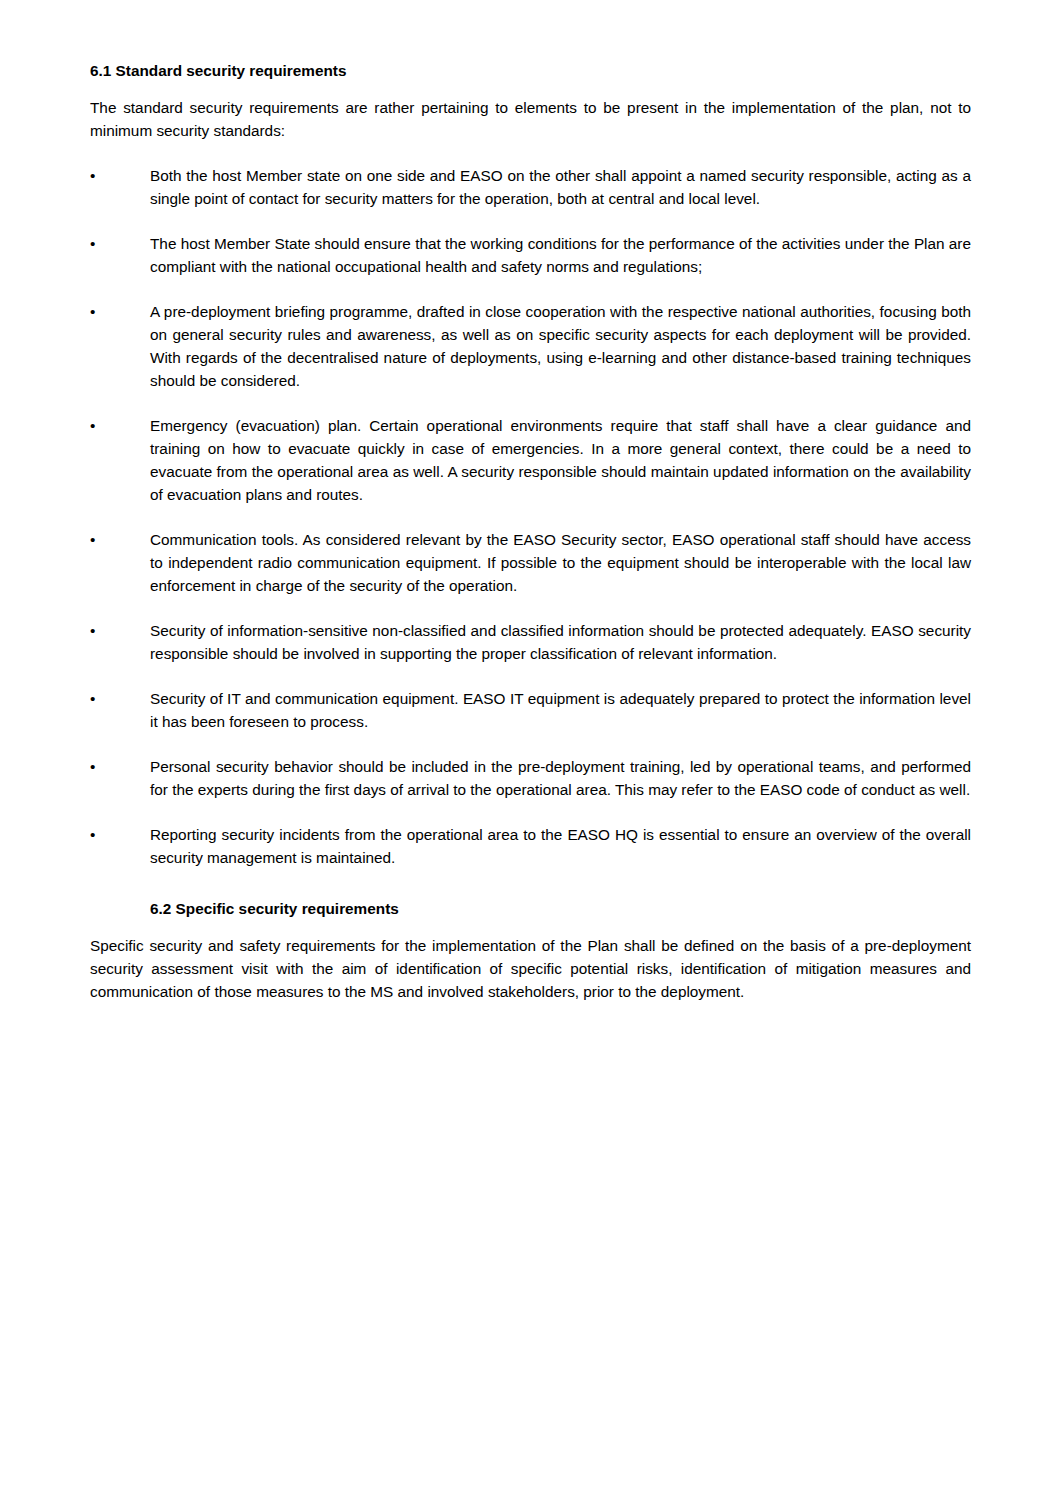6.1 Standard security requirements
The standard security requirements are rather pertaining to elements to be present in the implementation of the plan, not to minimum security standards:
Both the host Member state on one side and EASO on the other shall appoint a named security responsible, acting as a single point of contact for security matters for the operation, both at central and local level.
The host Member State should ensure that the working conditions for the performance of the activities under the Plan are compliant with the national occupational health and safety norms and regulations;
A pre-deployment briefing programme, drafted in close cooperation with the respective national authorities, focusing both on general security rules and awareness, as well as on specific security aspects for each deployment will be provided. With regards of the decentralised nature of deployments, using e-learning and other distance-based training techniques should be considered.
Emergency (evacuation) plan. Certain operational environments require that staff shall have a clear guidance and training on how to evacuate quickly in case of emergencies. In a more general context, there could be a need to evacuate from the operational area as well. A security responsible should maintain updated information on the availability of evacuation plans and routes.
Communication tools. As considered relevant by the EASO Security sector, EASO operational staff should have access to independent radio communication equipment. If possible to the equipment should be interoperable with the local law enforcement in charge of the security of the operation.
Security of information-sensitive non-classified and classified information should be protected adequately. EASO security responsible should be involved in supporting the proper classification of relevant information.
Security of IT and communication equipment. EASO IT equipment is adequately prepared to protect the information level it has been foreseen to process.
Personal security behavior should be included in the pre-deployment training, led by operational teams, and performed for the experts during the first days of arrival to the operational area. This may refer to the EASO code of conduct as well.
Reporting security incidents from the operational area to the EASO HQ is essential to ensure an overview of the overall security management is maintained.
6.2 Specific security requirements
Specific security and safety requirements for the implementation of the Plan shall be defined on the basis of a pre-deployment security assessment visit with the aim of identification of specific potential risks, identification of mitigation measures and communication of those measures to the MS and involved stakeholders, prior to the deployment.